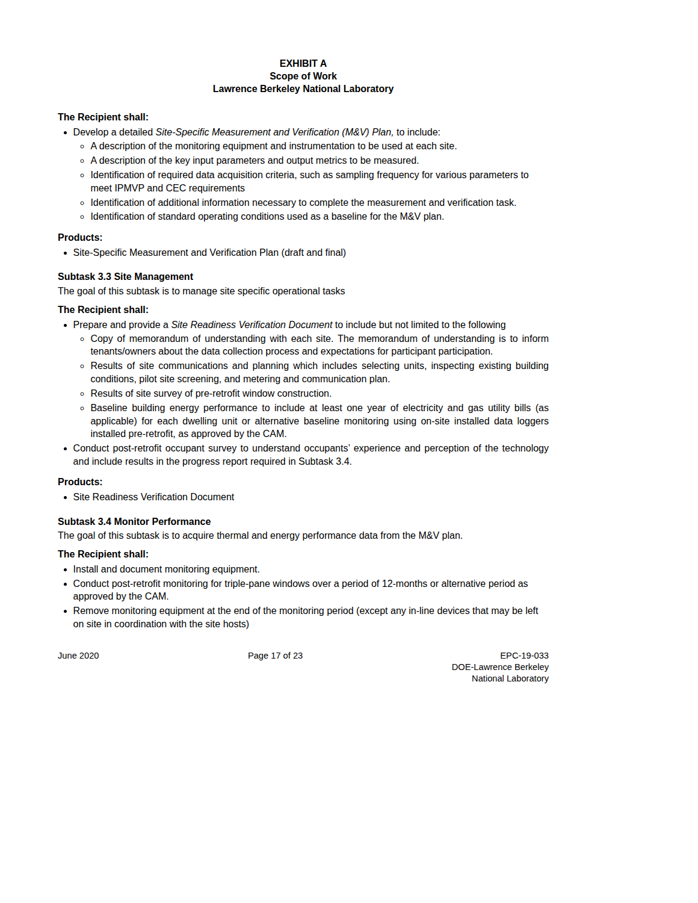EXHIBIT A
Scope of Work
Lawrence Berkeley National Laboratory
The Recipient shall:
Develop a detailed Site-Specific Measurement and Verification (M&V) Plan, to include:
A description of the monitoring equipment and instrumentation to be used at each site.
A description of the key input parameters and output metrics to be measured.
Identification of required data acquisition criteria, such as sampling frequency for various parameters to meet IPMVP and CEC requirements
Identification of additional information necessary to complete the measurement and verification task.
Identification of standard operating conditions used as a baseline for the M&V plan.
Products:
Site-Specific Measurement and Verification Plan (draft and final)
Subtask 3.3 Site Management
The goal of this subtask is to manage site specific operational tasks
The Recipient shall:
Prepare and provide a Site Readiness Verification Document to include but not limited to the following
Copy of memorandum of understanding with each site. The memorandum of understanding is to inform tenants/owners about the data collection process and expectations for participant participation.
Results of site communications and planning which includes selecting units, inspecting existing building conditions, pilot site screening, and metering and communication plan.
Results of site survey of pre-retrofit window construction.
Baseline building energy performance to include at least one year of electricity and gas utility bills (as applicable) for each dwelling unit or alternative baseline monitoring using on-site installed data loggers installed pre-retrofit, as approved by the CAM.
Conduct post-retrofit occupant survey to understand occupants’ experience and perception of the technology and include results in the progress report required in Subtask 3.4.
Products:
Site Readiness Verification Document
Subtask 3.4 Monitor Performance
The goal of this subtask is to acquire thermal and energy performance data from the M&V plan.
The Recipient shall:
Install and document monitoring equipment.
Conduct post-retrofit monitoring for triple-pane windows over a period of 12-months or alternative period as approved by the CAM.
Remove monitoring equipment at the end of the monitoring period (except any in-line devices that may be left on site in coordination with the site hosts)
June 2020
Page 17 of 23
EPC-19-033
DOE-Lawrence Berkeley
National Laboratory